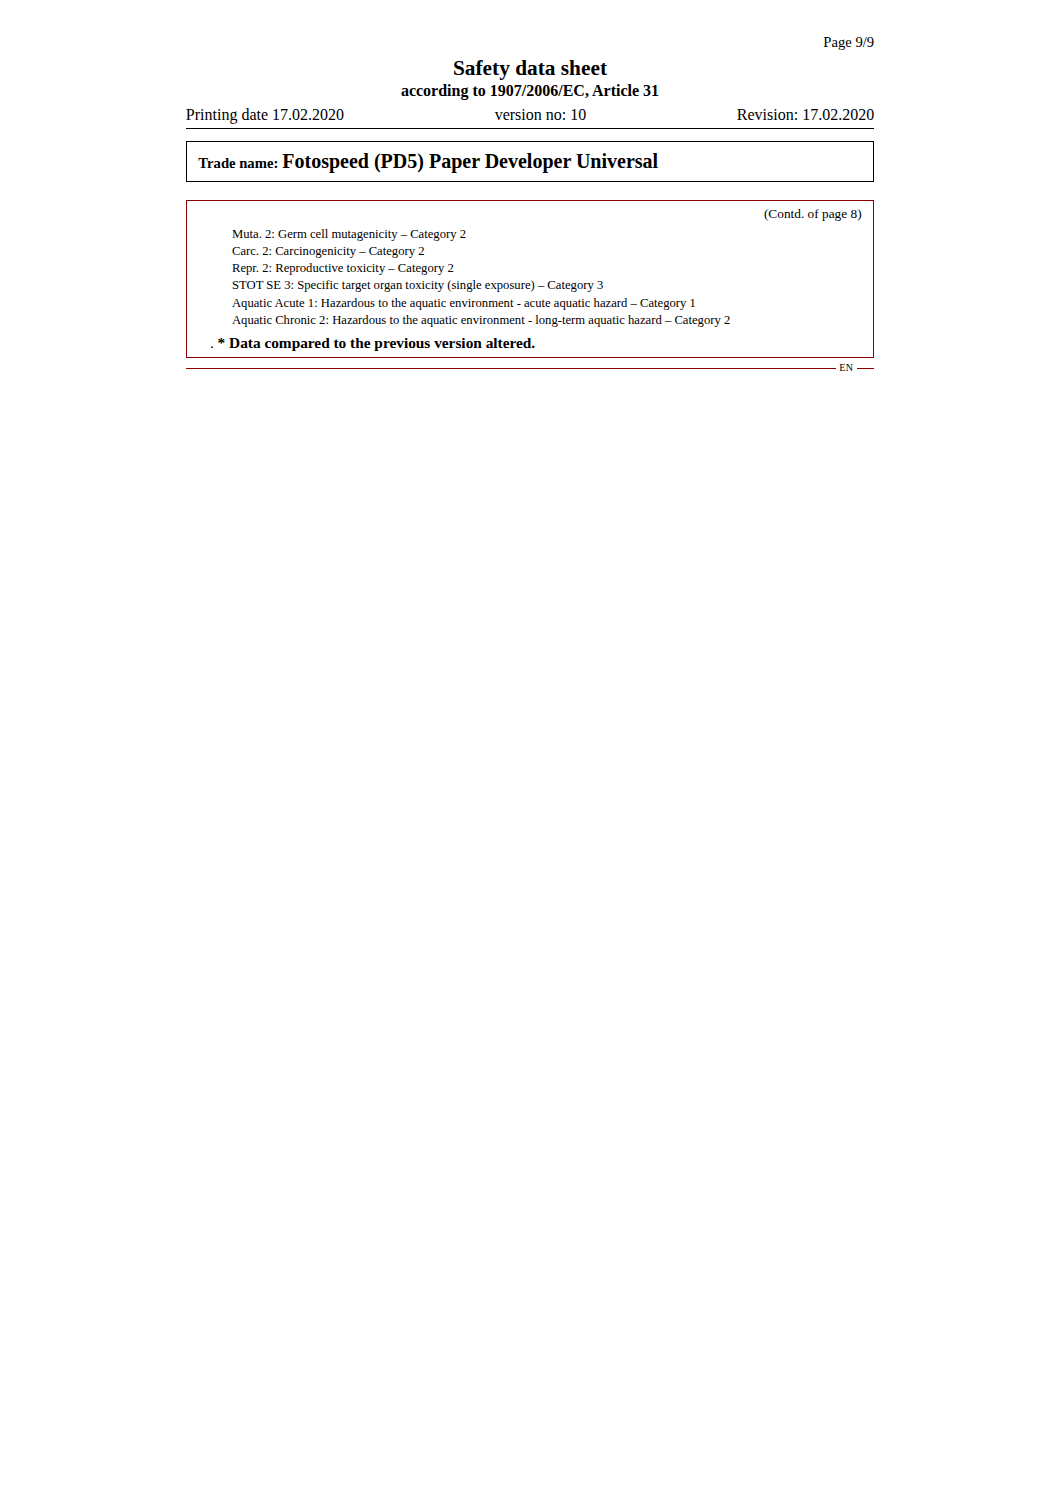Page 9/9
Safety data sheet
according to 1907/2006/EC, Article 31
Printing date 17.02.2020
version no: 10
Revision: 17.02.2020
Trade name: Fotospeed (PD5) Paper Developer Universal
(Contd. of page 8)
Muta. 2: Germ cell mutagenicity – Category 2
Carc. 2: Carcinogenicity – Category 2
Repr. 2: Reproductive toxicity – Category 2
STOT SE 3: Specific target organ toxicity (single exposure) – Category 3
Aquatic Acute 1: Hazardous to the aquatic environment - acute aquatic hazard – Category 1
Aquatic Chronic 2: Hazardous to the aquatic environment - long-term aquatic hazard – Category 2
. * Data compared to the previous version altered.
EN